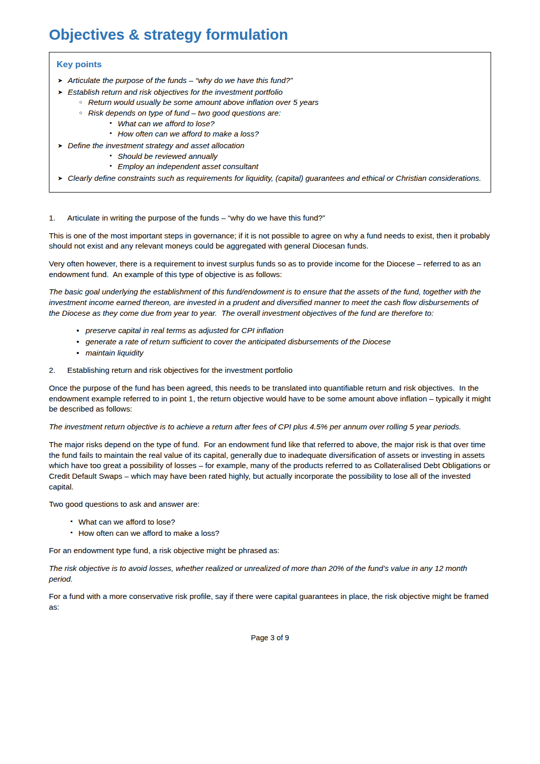Objectives & strategy formulation
Key points
Articulate the purpose of the funds – “why do we have this fund?”
Establish return and risk objectives for the investment portfolio
Return would usually be some amount above inflation over 5 years
Risk depends on type of fund – two good questions are:
What can we afford to lose?
How often can we afford to make a loss?
Define the investment strategy and asset allocation
Should be reviewed annually
Employ an independent asset consultant
Clearly define constraints such as requirements for liquidity, (capital) guarantees and ethical or Christian considerations.
1. Articulate in writing the purpose of the funds – “why do we have this fund?”
This is one of the most important steps in governance; if it is not possible to agree on why a fund needs to exist, then it probably should not exist and any relevant moneys could be aggregated with general Diocesan funds.
Very often however, there is a requirement to invest surplus funds so as to provide income for the Diocese – referred to as an endowment fund. An example of this type of objective is as follows:
The basic goal underlying the establishment of this fund/endowment is to ensure that the assets of the fund, together with the investment income earned thereon, are invested in a prudent and diversified manner to meet the cash flow disbursements of the Diocese as they come due from year to year. The overall investment objectives of the fund are therefore to:
preserve capital in real terms as adjusted for CPI inflation
generate a rate of return sufficient to cover the anticipated disbursements of the Diocese
maintain liquidity
2. Establishing return and risk objectives for the investment portfolio
Once the purpose of the fund has been agreed, this needs to be translated into quantifiable return and risk objectives. In the endowment example referred to in point 1, the return objective would have to be some amount above inflation – typically it might be described as follows:
The investment return objective is to achieve a return after fees of CPI plus 4.5% per annum over rolling 5 year periods.
The major risks depend on the type of fund. For an endowment fund like that referred to above, the major risk is that over time the fund fails to maintain the real value of its capital, generally due to inadequate diversification of assets or investing in assets which have too great a possibility of losses – for example, many of the products referred to as Collateralised Debt Obligations or Credit Default Swaps – which may have been rated highly, but actually incorporate the possibility to lose all of the invested capital.
Two good questions to ask and answer are:
What can we afford to lose?
How often can we afford to make a loss?
For an endowment type fund, a risk objective might be phrased as:
The risk objective is to avoid losses, whether realized or unrealized of more than 20% of the fund’s value in any 12 month period.
For a fund with a more conservative risk profile, say if there were capital guarantees in place, the risk objective might be framed as:
Page 3 of 9